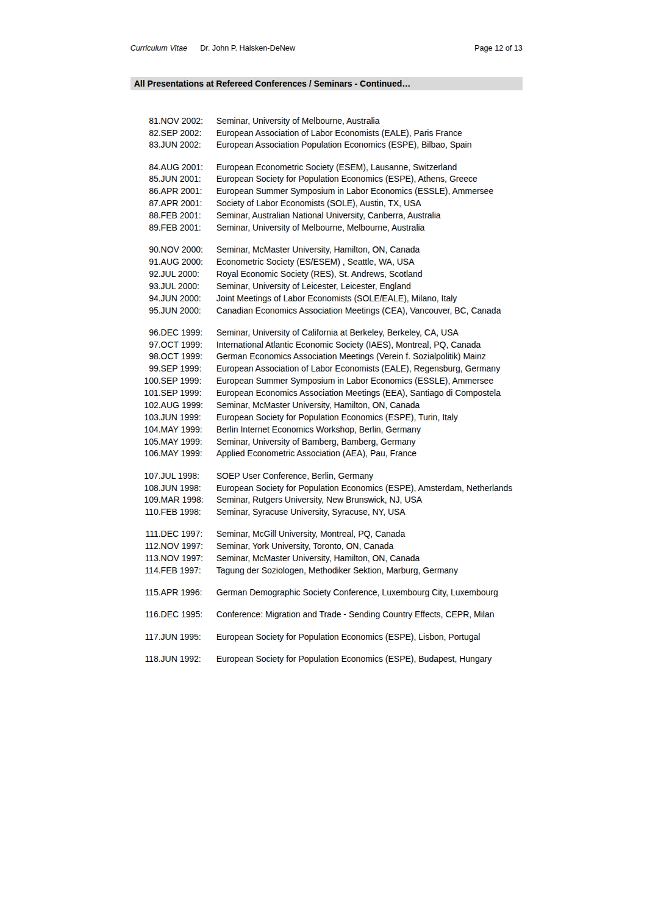Curriculum Vitae Dr. John P. Haisken-DeNew
Page 12 of 13
All Presentations at Refereed Conferences / Seminars - Continued…
| 81. | NOV 2002: | Seminar, University of Melbourne, Australia |
| 82. | SEP 2002: | European Association of Labor Economists (EALE), Paris France |
| 83. | JUN 2002: | European Association Population Economics (ESPE), Bilbao, Spain |
| 84. | AUG 2001: | European Econometric Society (ESEM), Lausanne, Switzerland |
| 85. | JUN 2001: | European Society for Population Economics (ESPE), Athens, Greece |
| 86. | APR 2001: | European Summer Symposium in Labor Economics (ESSLE), Ammersee |
| 87. | APR 2001: | Society of Labor Economists (SOLE), Austin, TX, USA |
| 88. | FEB 2001: | Seminar, Australian National University, Canberra, Australia |
| 89. | FEB 2001: | Seminar, University of Melbourne, Melbourne, Australia |
| 90. | NOV 2000: | Seminar, McMaster University, Hamilton, ON, Canada |
| 91. | AUG 2000: | Econometric Society (ES/ESEM) , Seattle, WA, USA |
| 92. | JUL 2000: | Royal Economic Society (RES), St. Andrews, Scotland |
| 93. | JUL 2000: | Seminar, University of Leicester, Leicester, England |
| 94. | JUN 2000: | Joint Meetings of Labor Economists (SOLE/EALE), Milano, Italy |
| 95. | JUN 2000: | Canadian Economics Association Meetings (CEA), Vancouver, BC, Canada |
| 96. | DEC 1999: | Seminar, University of California at Berkeley, Berkeley, CA, USA |
| 97. | OCT 1999: | International Atlantic Economic Society (IAES), Montreal, PQ, Canada |
| 98. | OCT 1999: | German Economics Association Meetings (Verein f. Sozialpolitik) Mainz |
| 99. | SEP 1999: | European Association of Labor Economists (EALE), Regensburg, Germany |
| 100. | SEP 1999: | European Summer Symposium in Labor Economics (ESSLE), Ammersee |
| 101. | SEP 1999: | European Economics Association Meetings (EEA), Santiago di Compostela |
| 102. | AUG 1999: | Seminar, McMaster University, Hamilton, ON, Canada |
| 103. | JUN 1999: | European Society for Population Economics (ESPE), Turin, Italy |
| 104. | MAY 1999: | Berlin Internet Economics Workshop, Berlin, Germany |
| 105. | MAY 1999: | Seminar, University of Bamberg, Bamberg, Germany |
| 106. | MAY 1999: | Applied Econometric Association (AEA), Pau, France |
| 107. | JUL 1998: | SOEP User Conference, Berlin, Germany |
| 108. | JUN 1998: | European Society for Population Economics (ESPE), Amsterdam, Netherlands |
| 109. | MAR 1998: | Seminar, Rutgers University, New Brunswick, NJ, USA |
| 110. | FEB 1998: | Seminar, Syracuse University, Syracuse, NY, USA |
| 111. | DEC 1997: | Seminar, McGill University, Montreal, PQ, Canada |
| 112. | NOV 1997: | Seminar, York University, Toronto, ON, Canada |
| 113. | NOV 1997: | Seminar, McMaster University, Hamilton, ON, Canada |
| 114. | FEB 1997: | Tagung der Soziologen, Methodiker Sektion, Marburg, Germany |
| 115. | APR 1996: | German Demographic Society Conference, Luxembourg City, Luxembourg |
| 116. | DEC 1995: | Conference: Migration and Trade - Sending Country Effects, CEPR, Milan |
| 117. | JUN 1995: | European Society for Population Economics (ESPE), Lisbon, Portugal |
| 118. | JUN 1992: | European Society for Population Economics (ESPE), Budapest, Hungary |